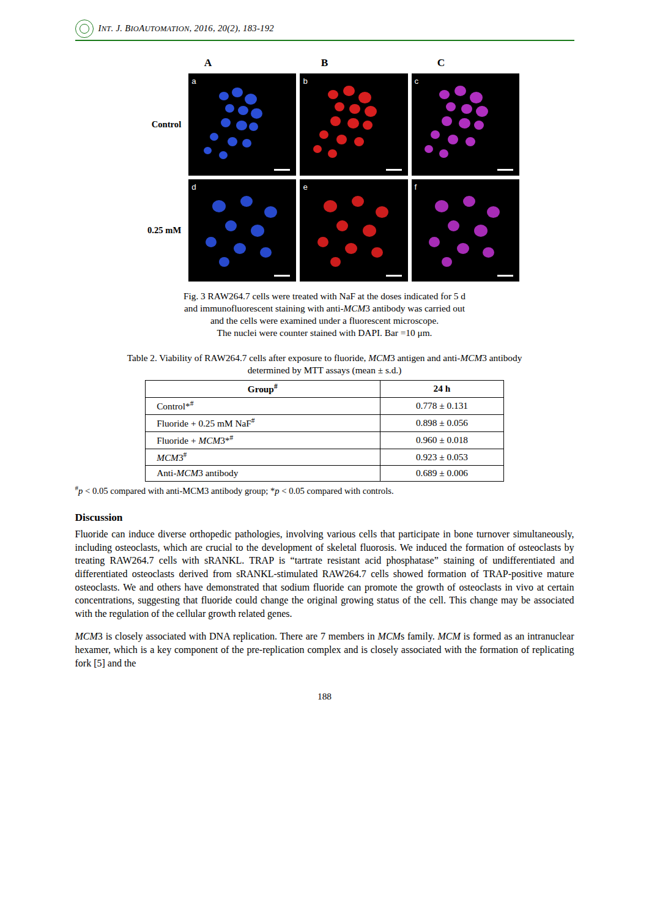INT. J. BIOAUTOMATION, 2016, 20(2), 183-192
A
B
C
Control
a
b
c
0.25 mM
d
e
f
Fig. 3 RAW264.7 cells were treated with NaF at the doses indicated for 5 d
and immunofluorescent staining with anti-MCM3 antibody was carried out
and the cells were examined under a fluorescent microscope.
The nuclei were counter stained with DAPI. Bar =10 μm.
Table 2. Viability of RAW264.7 cells after exposure to fluoride, MCM3 antigen and anti-MCM3 antibody determined by MTT assays (mean ± s.d.)
| Group # | 24 h |
| --- | --- |
| Control* # | 0.778 ± 0.131 |
| Fluoride + 0.25 mM NaF # | 0.898 ± 0.056 |
| Fluoride + MCM 3* # | 0.960 ± 0.018 |
| MCM 3 # | 0.923 ± 0.053 |
| Anti- MCM 3 antibody | 0.689 ± 0.006 |
#p < 0.05 compared with anti-MCM3 antibody group; *p < 0.05 compared with controls.
Discussion
Fluoride can induce diverse orthopedic pathologies, involving various cells that participate in bone turnover simultaneously, including osteoclasts, which are crucial to the development of skeletal fluorosis. We induced the formation of osteoclasts by treating RAW264.7 cells with sRANKL. TRAP is “tartrate resistant acid phosphatase” staining of undifferentiated and differentiated osteoclasts derived from sRANKL-stimulated RAW264.7 cells showed formation of TRAP-positive mature osteoclasts. We and others have demonstrated that sodium fluoride can promote the growth of osteoclasts in vivo at certain concentrations, suggesting that fluoride could change the original growing status of the cell. This change may be associated with the regulation of the cellular growth related genes.
MCM3 is closely associated with DNA replication. There are 7 members in MCMs family. MCM is formed as an intranuclear hexamer, which is a key component of the pre-replication complex and is closely associated with the formation of replicating fork [5] and the
188